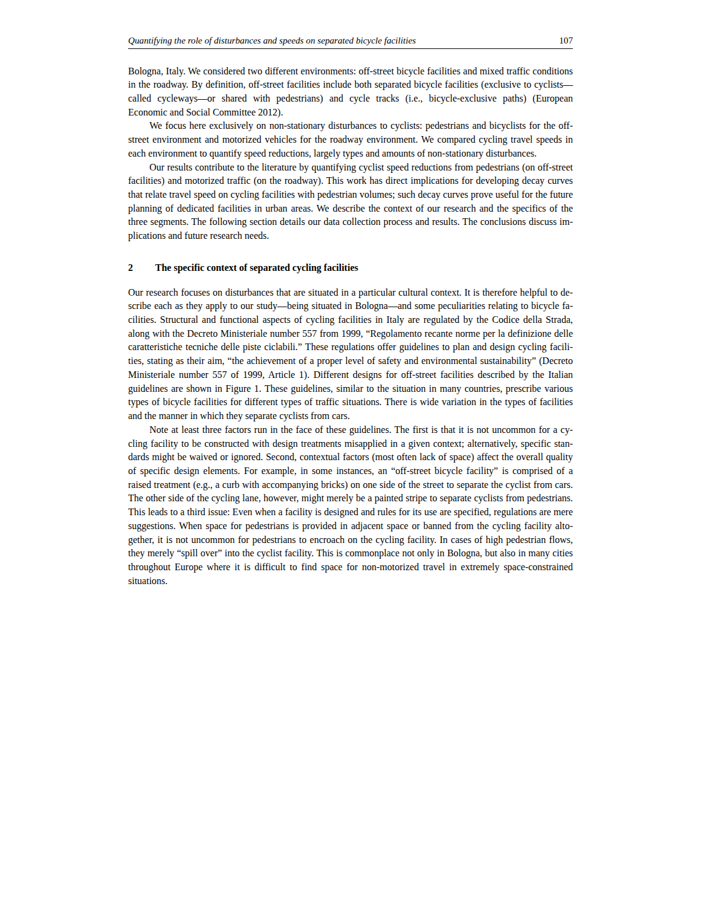Quantifying the role of disturbances and speeds on separated bicycle facilities 107
Bologna, Italy. We considered two different environments: off-street bicycle facilities and mixed traffic conditions in the roadway. By definition, off-street facilities include both separated bicycle facilities (exclusive to cyclists—called cycleways—or shared with pedestrians) and cycle tracks (i.e., bicycle-exclusive paths) (European Economic and Social Committee 2012).
We focus here exclusively on non-stationary disturbances to cyclists: pedestrians and bicyclists for the off-street environment and motorized vehicles for the roadway environment. We compared cycling travel speeds in each environment to quantify speed reductions, largely types and amounts of non-stationary disturbances.
Our results contribute to the literature by quantifying cyclist speed reductions from pedestrians (on off-street facilities) and motorized traffic (on the roadway). This work has direct implications for developing decay curves that relate travel speed on cycling facilities with pedestrian volumes; such decay curves prove useful for the future planning of dedicated facilities in urban areas. We describe the context of our research and the specifics of the three segments. The following section details our data collection process and results. The conclusions discuss implications and future research needs.
2 The specific context of separated cycling facilities
Our research focuses on disturbances that are situated in a particular cultural context. It is therefore helpful to describe each as they apply to our study—being situated in Bologna—and some peculiarities relating to bicycle facilities. Structural and functional aspects of cycling facilities in Italy are regulated by the Codice della Strada, along with the Decreto Ministeriale number 557 from 1999, “Regolamento recante norme per la definizione delle caratteristiche tecniche delle piste ciclabili.” These regulations offer guidelines to plan and design cycling facilities, stating as their aim, “the achievement of a proper level of safety and environmental sustainability” (Decreto Ministeriale number 557 of 1999, Article 1). Different designs for off-street facilities described by the Italian guidelines are shown in Figure 1. These guidelines, similar to the situation in many countries, prescribe various types of bicycle facilities for different types of traffic situations. There is wide variation in the types of facilities and the manner in which they separate cyclists from cars.
Note at least three factors run in the face of these guidelines. The first is that it is not uncommon for a cycling facility to be constructed with design treatments misapplied in a given context; alternatively, specific standards might be waived or ignored. Second, contextual factors (most often lack of space) affect the overall quality of specific design elements. For example, in some instances, an “off-street bicycle facility” is comprised of a raised treatment (e.g., a curb with accompanying bricks) on one side of the street to separate the cyclist from cars. The other side of the cycling lane, however, might merely be a painted stripe to separate cyclists from pedestrians. This leads to a third issue: Even when a facility is designed and rules for its use are specified, regulations are mere suggestions. When space for pedestrians is provided in adjacent space or banned from the cycling facility altogether, it is not uncommon for pedestrians to encroach on the cycling facility. In cases of high pedestrian flows, they merely “spill over” into the cyclist facility. This is commonplace not only in Bologna, but also in many cities throughout Europe where it is difficult to find space for non-motorized travel in extremely space-constrained situations.